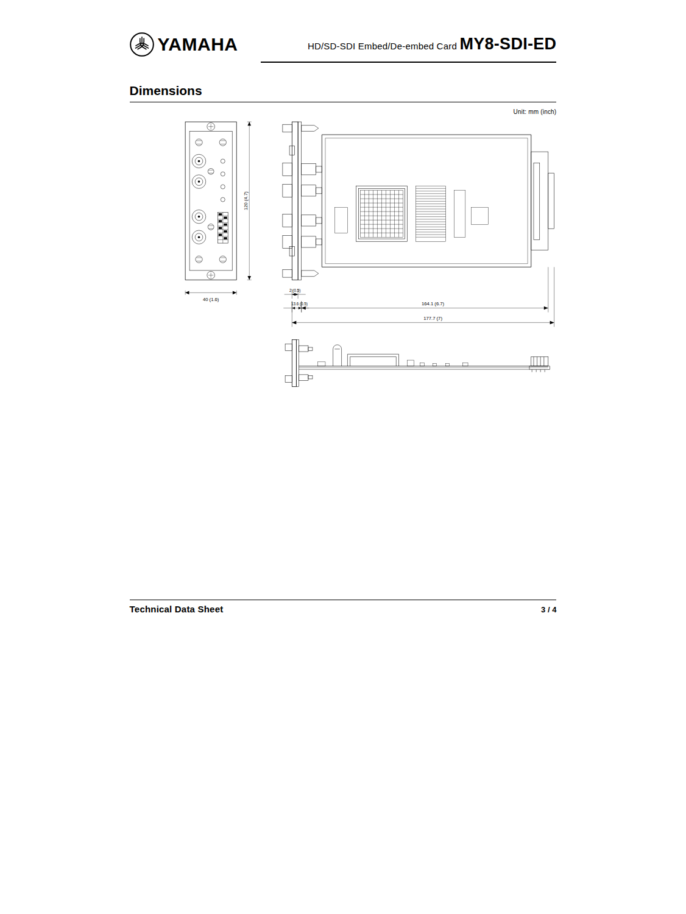YAMAHA
HD/SD-SDI Embed/De-embed Card MY8-SDI-ED
Dimensions
Unit: mm (inch)
MY8-SDI-ED dimensional drawings 120 (4.7) 40 (1.6) 2 (0.5) 13.6 (0.5) 164.1 (6.7) 177.7 (7)
Technical Data Sheet 3 / 4